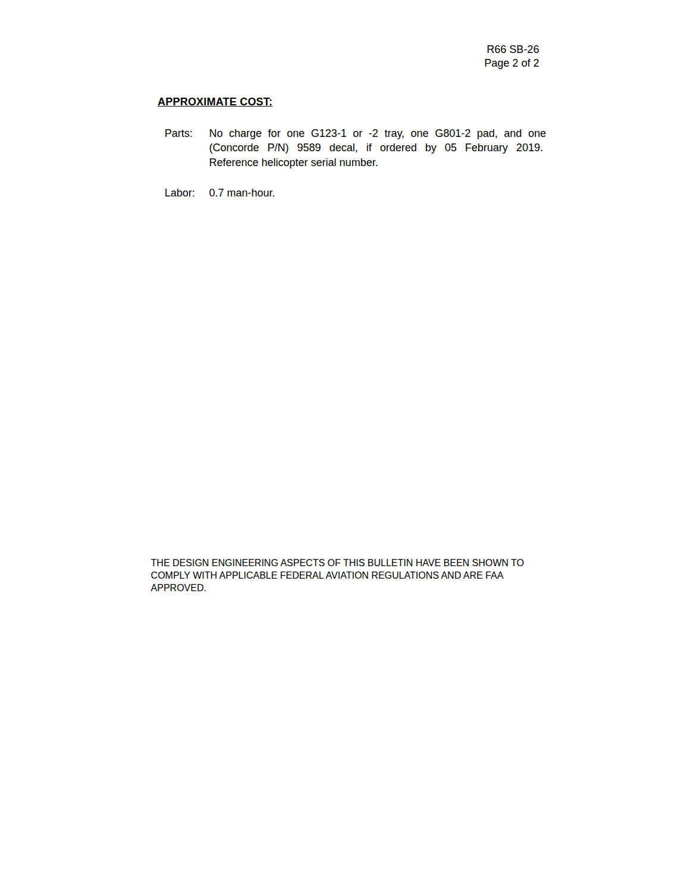R66 SB-26
Page 2 of 2
APPROXIMATE COST:
| Parts: | No charge for one G123-1 or -2 tray, one G801-2 pad, and one (Concorde P/N) 9589 decal, if ordered by 05 February 2019. Reference helicopter serial number. |
| Labor: | 0.7 man-hour. |
THE DESIGN ENGINEERING ASPECTS OF THIS BULLETIN HAVE BEEN SHOWN TO COMPLY WITH APPLICABLE FEDERAL AVIATION REGULATIONS AND ARE FAA APPROVED.